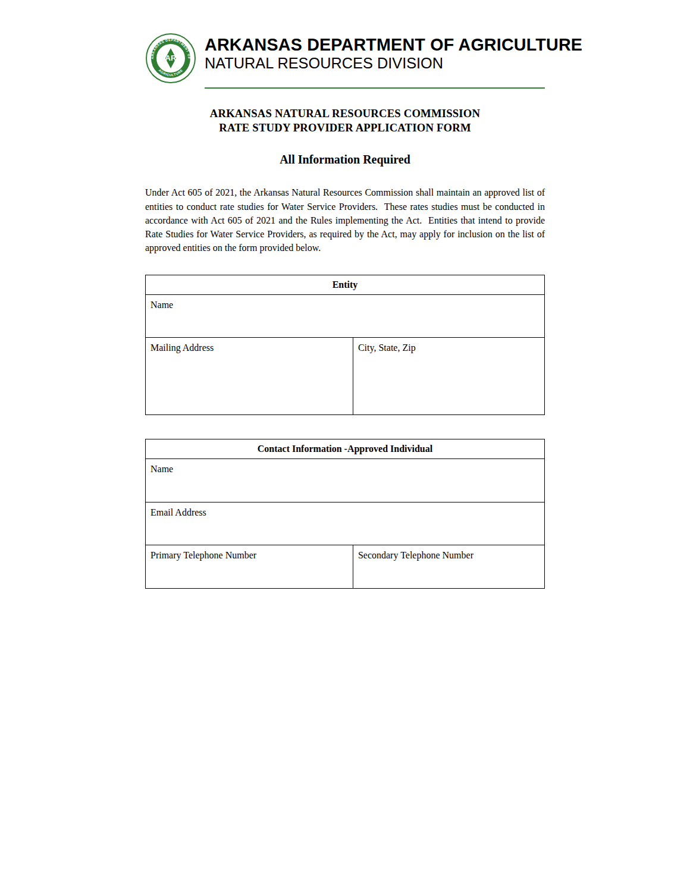AR ARKANSAS DEPARTMENT OF AGRICULTURE
ARKANSAS DEPARTMENT OF AGRICULTURE
NATURAL RESOURCES DIVISION
ARKANSAS NATURAL RESOURCES COMMISSION
RATE STUDY PROVIDER APPLICATION FORM
All Information Required
Under Act 605 of 2021, the Arkansas Natural Resources Commission shall maintain an approved list of entities to conduct rate studies for Water Service Providers. These rates studies must be conducted in accordance with Act 605 of 2021 and the Rules implementing the Act. Entities that intend to provide Rate Studies for Water Service Providers, as required by the Act, may apply for inclusion on the list of approved entities on the form provided below.
| Entity |
| --- |
| Name |
| Mailing Address | City, State, Zip |
| Contact Information -Approved Individual |
| --- |
| Name |
| Email Address |
| Primary Telephone Number | Secondary Telephone Number |